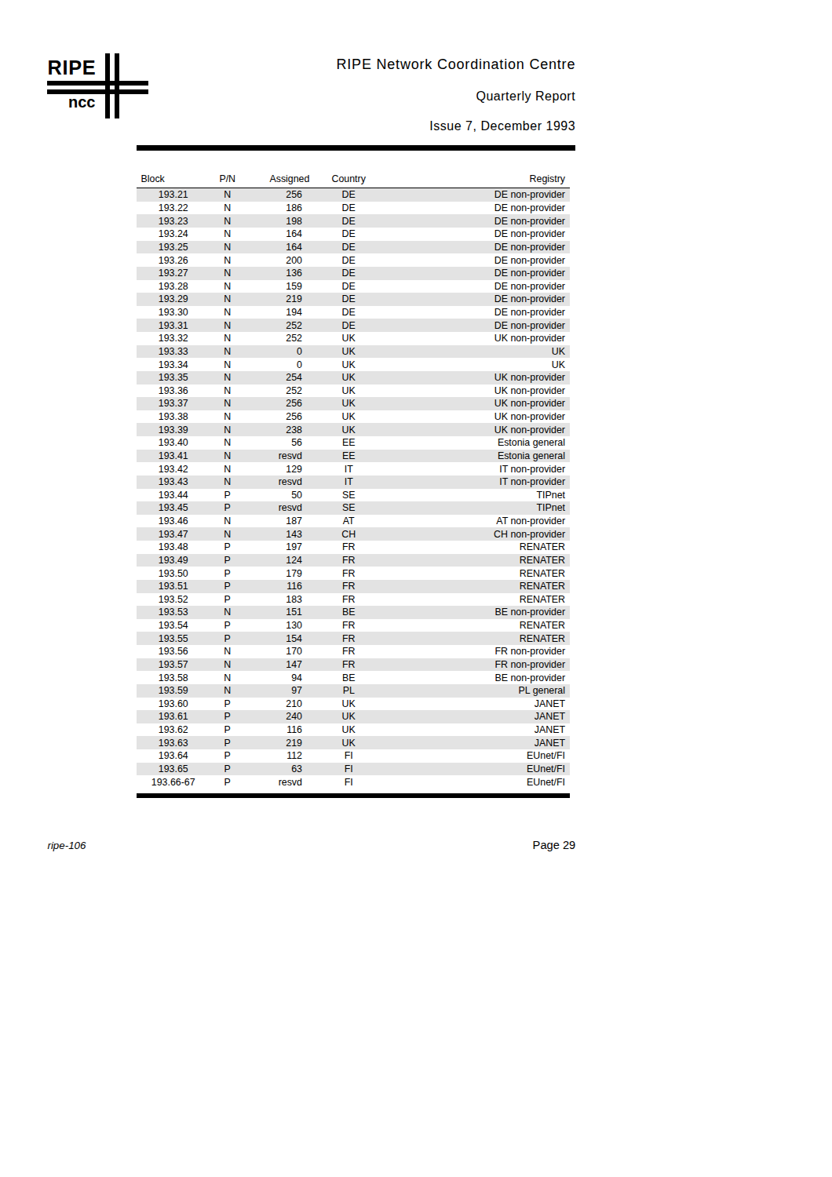RIPE
ncc
RIPE Network Coordination Centre
Quarterly Report
Issue 7, December 1993
| Block | P/N | Assigned | Country | Registry |
| --- | --- | --- | --- | --- |
| 193.21 | N | 256 | DE | DE non-provider |
| 193.22 | N | 186 | DE | DE non-provider |
| 193.23 | N | 198 | DE | DE non-provider |
| 193.24 | N | 164 | DE | DE non-provider |
| 193.25 | N | 164 | DE | DE non-provider |
| 193.26 | N | 200 | DE | DE non-provider |
| 193.27 | N | 136 | DE | DE non-provider |
| 193.28 | N | 159 | DE | DE non-provider |
| 193.29 | N | 219 | DE | DE non-provider |
| 193.30 | N | 194 | DE | DE non-provider |
| 193.31 | N | 252 | DE | DE non-provider |
| 193.32 | N | 252 | UK | UK non-provider |
| 193.33 | N | 0 | UK | UK |
| 193.34 | N | 0 | UK | UK |
| 193.35 | N | 254 | UK | UK non-provider |
| 193.36 | N | 252 | UK | UK non-provider |
| 193.37 | N | 256 | UK | UK non-provider |
| 193.38 | N | 256 | UK | UK non-provider |
| 193.39 | N | 238 | UK | UK non-provider |
| 193.40 | N | 56 | EE | Estonia general |
| 193.41 | N | resvd | EE | Estonia general |
| 193.42 | N | 129 | IT | IT non-provider |
| 193.43 | N | resvd | IT | IT non-provider |
| 193.44 | P | 50 | SE | TIPnet |
| 193.45 | P | resvd | SE | TIPnet |
| 193.46 | N | 187 | AT | AT non-provider |
| 193.47 | N | 143 | CH | CH non-provider |
| 193.48 | P | 197 | FR | RENATER |
| 193.49 | P | 124 | FR | RENATER |
| 193.50 | P | 179 | FR | RENATER |
| 193.51 | P | 116 | FR | RENATER |
| 193.52 | P | 183 | FR | RENATER |
| 193.53 | N | 151 | BE | BE non-provider |
| 193.54 | P | 130 | FR | RENATER |
| 193.55 | P | 154 | FR | RENATER |
| 193.56 | N | 170 | FR | FR non-provider |
| 193.57 | N | 147 | FR | FR non-provider |
| 193.58 | N | 94 | BE | BE non-provider |
| 193.59 | N | 97 | PL | PL general |
| 193.60 | P | 210 | UK | JANET |
| 193.61 | P | 240 | UK | JANET |
| 193.62 | P | 116 | UK | JANET |
| 193.63 | P | 219 | UK | JANET |
| 193.64 | P | 112 | FI | EUnet/FI |
| 193.65 | P | 63 | FI | EUnet/FI |
| 193.66-67 | P | resvd | FI | EUnet/FI |
ripe-106
Page 29